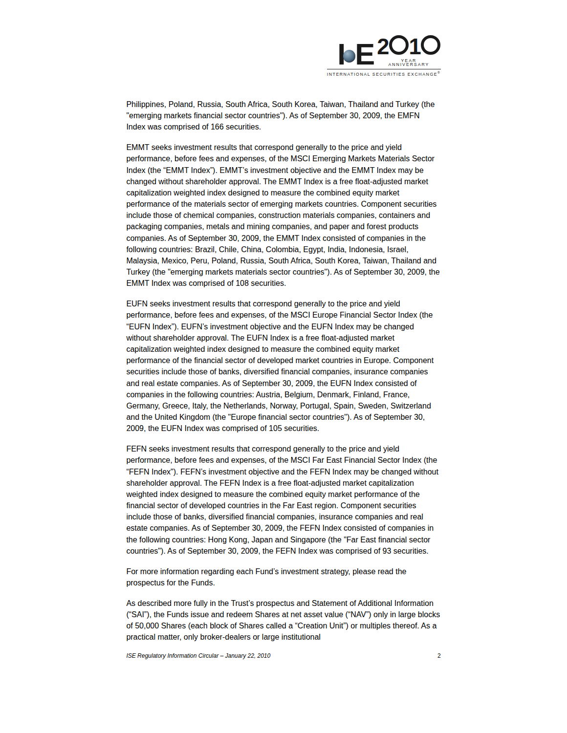I E
2 1
YEAR
ANNIVERSARY
INTERNATIONAL SECURITIES EXCHANGE®
Philippines, Poland, Russia, South Africa, South Korea, Taiwan, Thailand and Turkey (the "emerging markets financial sector countries"). As of September 30, 2009, the EMFN Index was comprised of 166 securities.
EMMT seeks investment results that correspond generally to the price and yield performance, before fees and expenses, of the MSCI Emerging Markets Materials Sector Index (the “EMMT Index”). EMMT’s investment objective and the EMMT Index may be changed without shareholder approval. The EMMT Index is a free float-adjusted market capitalization weighted index designed to measure the combined equity market performance of the materials sector of emerging markets countries. Component securities include those of chemical companies, construction materials companies, containers and packaging companies, metals and mining companies, and paper and forest products companies. As of September 30, 2009, the EMMT Index consisted of companies in the following countries: Brazil, Chile, China, Colombia, Egypt, India, Indonesia, Israel, Malaysia, Mexico, Peru, Poland, Russia, South Africa, South Korea, Taiwan, Thailand and Turkey (the "emerging markets materials sector countries"). As of September 30, 2009, the EMMT Index was comprised of 108 securities.
EUFN seeks investment results that correspond generally to the price and yield performance, before fees and expenses, of the MSCI Europe Financial Sector Index (the “EUFN Index”). EUFN’s investment objective and the EUFN Index may be changed without shareholder approval. The EUFN Index is a free float-adjusted market capitalization weighted index designed to measure the combined equity market performance of the financial sector of developed market countries in Europe. Component securities include those of banks, diversified financial companies, insurance companies and real estate companies. As of September 30, 2009, the EUFN Index consisted of companies in the following countries: Austria, Belgium, Denmark, Finland, France, Germany, Greece, Italy, the Netherlands, Norway, Portugal, Spain, Sweden, Switzerland and the United Kingdom (the "Europe financial sector countries"). As of September 30, 2009, the EUFN Index was comprised of 105 securities.
FEFN seeks investment results that correspond generally to the price and yield performance, before fees and expenses, of the MSCI Far East Financial Sector Index (the “FEFN Index"). FEFN’s investment objective and the FEFN Index may be changed without shareholder approval. The FEFN Index is a free float-adjusted market capitalization weighted index designed to measure the combined equity market performance of the financial sector of developed countries in the Far East region. Component securities include those of banks, diversified financial companies, insurance companies and real estate companies. As of September 30, 2009, the FEFN Index consisted of companies in the following countries: Hong Kong, Japan and Singapore (the "Far East financial sector countries"). As of September 30, 2009, the FEFN Index was comprised of 93 securities.
For more information regarding each Fund’s investment strategy, please read the prospectus for the Funds.
As described more fully in the Trust’s prospectus and Statement of Additional Information (“SAI”), the Funds issue and redeem Shares at net asset value (“NAV”) only in large blocks of 50,000 Shares (each block of Shares called a “Creation Unit”) or multiples thereof. As a practical matter, only broker-dealers or large institutional
ISE Regulatory Information Circular – January 22, 2010 2